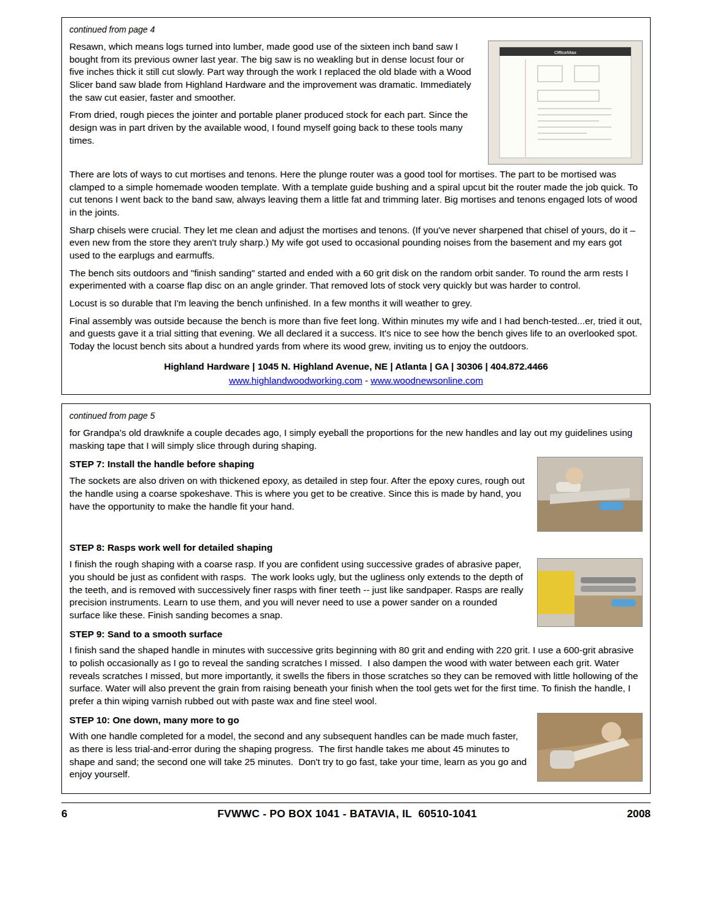continued from page 4
Resawn, which means logs turned into lumber, made good use of the sixteen inch band saw I bought from its previous owner last year. The big saw is no weakling but in dense locust four or five inches thick it still cut slowly. Part way through the work I replaced the old blade with a Wood Slicer band saw blade from Highland Hardware and the improvement was dramatic. Immediately the saw cut easier, faster and smoother.
From dried, rough pieces the jointer and portable planer produced stock for each part. Since the design was in part driven by the available wood, I found myself going back to these tools many times.
There are lots of ways to cut mortises and tenons. Here the plunge router was a good tool for mortises. The part to be mortised was clamped to a simple homemade wooden template. With a template guide bushing and a spiral upcut bit the router made the job quick. To cut tenons I went back to the band saw, always leaving them a little fat and trimming later. Big mortises and tenons engaged lots of wood in the joints.
Sharp chisels were crucial. They let me clean and adjust the mortises and tenons. (If you've never sharpened that chisel of yours, do it – even new from the store they aren't truly sharp.) My wife got used to occasional pounding noises from the basement and my ears got used to the earplugs and earmuffs.
The bench sits outdoors and "finish sanding" started and ended with a 60 grit disk on the random orbit sander. To round the arm rests I experimented with a coarse flap disc on an angle grinder. That removed lots of stock very quickly but was harder to control.
Locust is so durable that I'm leaving the bench unfinished. In a few months it will weather to grey.
Final assembly was outside because the bench is more than five feet long. Within minutes my wife and I had bench-tested...er, tried it out, and guests gave it a trial sitting that evening. We all declared it a success. It's nice to see how the bench gives life to an overlooked spot. Today the locust bench sits about a hundred yards from where its wood grew, inviting us to enjoy the outdoors.
Highland Hardware | 1045 N. Highland Avenue, NE | Atlanta | GA | 30306 | 404.872.4466
www.highlandwoodworking.com - www.woodnewsonline.com
continued from page 5
for Grandpa's old drawknife a couple decades ago, I simply eyeball the proportions for the new handles and lay out my guidelines using masking tape that I will simply slice through during shaping.
STEP 7: Install the handle before shaping
The sockets are also driven on with thickened epoxy, as detailed in step four. After the epoxy cures, rough out the handle using a coarse spokeshave. This is where you get to be creative. Since this is made by hand, you have the opportunity to make the handle fit your hand.
STEP 8: Rasps work well for detailed shaping
I finish the rough shaping with a coarse rasp. If you are confident using successive grades of abrasive paper, you should be just as confident with rasps. The work looks ugly, but the ugliness only extends to the depth of the teeth, and is removed with successively finer rasps with finer teeth -- just like sandpaper. Rasps are really precision instruments. Learn to use them, and you will never need to use a power sander on a rounded surface like these. Finish sanding becomes a snap.
STEP 9: Sand to a smooth surface
I finish sand the shaped handle in minutes with successive grits beginning with 80 grit and ending with 220 grit. I use a 600-grit abrasive to polish occasionally as I go to reveal the sanding scratches I missed. I also dampen the wood with water between each grit. Water reveals scratches I missed, but more importantly, it swells the fibers in those scratches so they can be removed with little hollowing of the surface. Water will also prevent the grain from raising beneath your finish when the tool gets wet for the first time. To finish the handle, I prefer a thin wiping varnish rubbed out with paste wax and fine steel wool.
STEP 10: One down, many more to go
With one handle completed for a model, the second and any subsequent handles can be made much faster, as there is less trial-and-error during the shaping progress. The first handle takes me about 45 minutes to shape and sand; the second one will take 25 minutes. Don't try to go fast, take your time, learn as you go and enjoy yourself.
6 FVWWC - PO BOX 1041 - BATAVIA, IL 60510-1041 2008